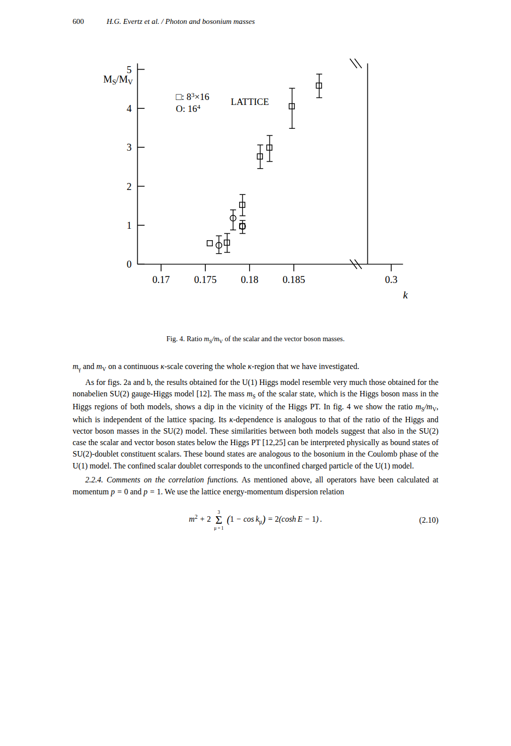600 H.G. Evertz et al. / Photon and bosonium masses
5 4 3 2 1 0 MS/MV 0.17 0.175 0.18 0.185 0.3 k □: 83×16 O: 164 LATTICE
Fig. 4. Ratio mS/mV of the scalar and the vector boson masses.
mγ and mV on a continuous κ-scale covering the whole κ-region that we have investigated.
As for figs. 2a and b, the results obtained for the U(1) Higgs model resemble very much those obtained for the nonabelien SU(2) gauge-Higgs model [12]. The mass mS of the scalar state, which is the Higgs boson mass in the Higgs regions of both models, shows a dip in the vicinity of the Higgs PT. In fig. 4 we show the ratio mS/mV, which is independent of the lattice spacing. Its κ-dependence is analogous to that of the ratio of the Higgs and vector boson masses in the SU(2) model. These similarities between both models suggest that also in the SU(2) case the scalar and vector boson states below the Higgs PT [12,25] can be interpreted physically as bound states of SU(2)-doublet constituent scalars. These bound states are analogous to the bosonium in the Coulomb phase of the U(1) model. The confined scalar doublet corresponds to the unconfined charged particle of the U(1) model.
2.2.4. Comments on the correlation functions. As mentioned above, all operators have been calculated at momentum p = 0 and p = 1. We use the lattice energy-momentum dispersion relation
m2 + 2 3 Σμ = 1 (1 − cos kμ) = 2(cosh E − 1) . (2.10)